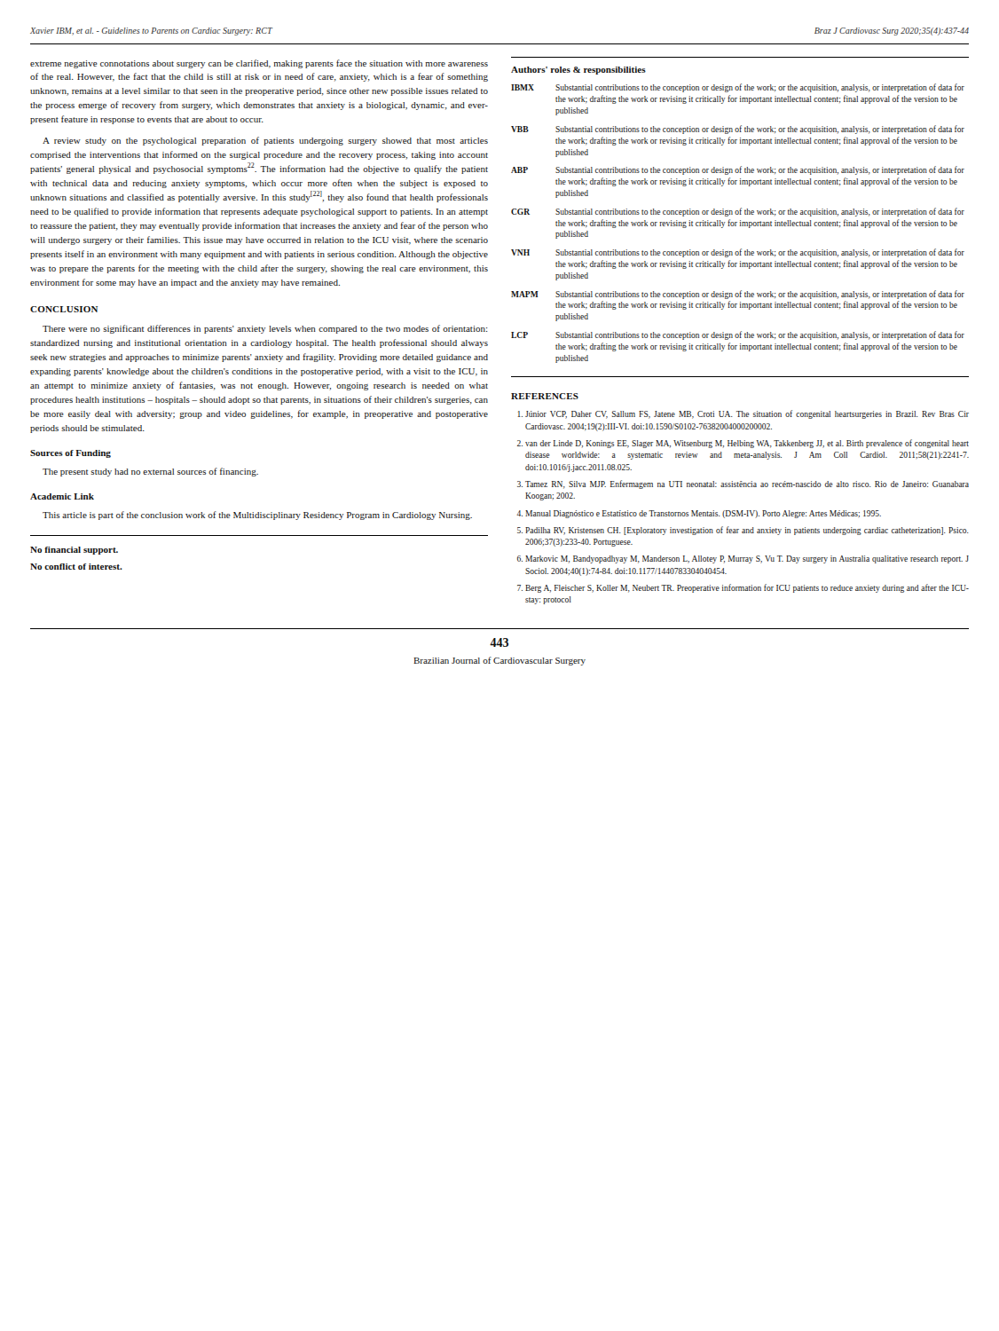Xavier IBM, et al. - Guidelines to Parents on Cardiac Surgery: RCT Braz J Cardiovasc Surg 2020;35(4):437-44
extreme negative connotations about surgery can be clarified, making parents face the situation with more awareness of the real. However, the fact that the child is still at risk or in need of care, anxiety, which is a fear of something unknown, remains at a level similar to that seen in the preoperative period, since other new possible issues related to the process emerge of recovery from surgery, which demonstrates that anxiety is a biological, dynamic, and ever-present feature in response to events that are about to occur.
A review study on the psychological preparation of patients undergoing surgery showed that most articles comprised the interventions that informed on the surgical procedure and the recovery process, taking into account patients' general physical and psychosocial symptoms22. The information had the objective to qualify the patient with technical data and reducing anxiety symptoms, which occur more often when the subject is exposed to unknown situations and classified as potentially aversive. In this study[22], they also found that health professionals need to be qualified to provide information that represents adequate psychological support to patients. In an attempt to reassure the patient, they may eventually provide information that increases the anxiety and fear of the person who will undergo surgery or their families. This issue may have occurred in relation to the ICU visit, where the scenario presents itself in an environment with many equipment and with patients in serious condition. Although the objective was to prepare the parents for the meeting with the child after the surgery, showing the real care environment, this environment for some may have an impact and the anxiety may have remained.
Conclusion
There were no significant differences in parents' anxiety levels when compared to the two modes of orientation: standardized nursing and institutional orientation in a cardiology hospital. The health professional should always seek new strategies and approaches to minimize parents' anxiety and fragility. Providing more detailed guidance and expanding parents' knowledge about the children's conditions in the postoperative period, with a visit to the ICU, in an attempt to minimize anxiety of fantasies, was not enough. However, ongoing research is needed on what procedures health institutions – hospitals – should adopt so that parents, in situations of their children's surgeries, can be more easily deal with adversity; group and video guidelines, for example, in preoperative and postoperative periods should be stimulated.
Sources of Funding
The present study had no external sources of financing.
Academic Link
This article is part of the conclusion work of the Multidisciplinary Residency Program in Cardiology Nursing.
No financial support.
No conflict of interest.
Authors' roles & responsibilities
| IBMX | Substantial contributions to the conception or design of the work; or the acquisition, analysis, or interpretation of data for the work; drafting the work or revising it critically for important intellectual content; final approval of the version to be published |
| VBB | Substantial contributions to the conception or design of the work; or the acquisition, analysis, or interpretation of data for the work; drafting the work or revising it critically for important intellectual content; final approval of the version to be published |
| ABP | Substantial contributions to the conception or design of the work; or the acquisition, analysis, or interpretation of data for the work; drafting the work or revising it critically for important intellectual content; final approval of the version to be published |
| CGR | Substantial contributions to the conception or design of the work; or the acquisition, analysis, or interpretation of data for the work; drafting the work or revising it critically for important intellectual content; final approval of the version to be published |
| VNH | Substantial contributions to the conception or design of the work; or the acquisition, analysis, or interpretation of data for the work; drafting the work or revising it critically for important intellectual content; final approval of the version to be published |
| MAPM | Substantial contributions to the conception or design of the work; or the acquisition, analysis, or interpretation of data for the work; drafting the work or revising it critically for important intellectual content; final approval of the version to be published |
| LCP | Substantial contributions to the conception or design of the work; or the acquisition, analysis, or interpretation of data for the work; drafting the work or revising it critically for important intellectual content; final approval of the version to be published |
References
Júnior VCP, Daher CV, Sallum FS, Jatene MB, Croti UA. The situation of congenital heartsurgeries in Brazil. Rev Bras Cir Cardiovasc. 2004;19(2):III-VI. doi:10.1590/S0102-76382004000200002.
van der Linde D, Konings EE, Slager MA, Witsenburg M, Helbing WA, Takkenberg JJ, et al. Birth prevalence of congenital heart disease worldwide: a systematic review and meta-analysis. J Am Coll Cardiol. 2011;58(21):2241-7. doi:10.1016/j.jacc.2011.08.025.
Tamez RN, Silva MJP. Enfermagem na UTI neonatal: assistência ao recém-nascido de alto risco. Rio de Janeiro: Guanabara Koogan; 2002.
Manual Diagnóstico e Estatístico de Transtornos Mentais. (DSM-IV). Porto Alegre: Artes Médicas; 1995.
Padilha RV, Kristensen CH. [Exploratory investigation of fear and anxiety in patients undergoing cardiac catheterization]. Psico. 2006;37(3):233-40. Portuguese.
Markovic M, Bandyopadhyay M, Manderson L, Allotey P, Murray S, Vu T. Day surgery in Australia qualitative research report. J Sociol. 2004;40(1):74-84. doi:10.1177/1440783304040454.
Berg A, Fleischer S, Koller M, Neubert TR. Preoperative information for ICU patients to reduce anxiety during and after the ICU-stay: protocol
443
Brazilian Journal of Cardiovascular Surgery